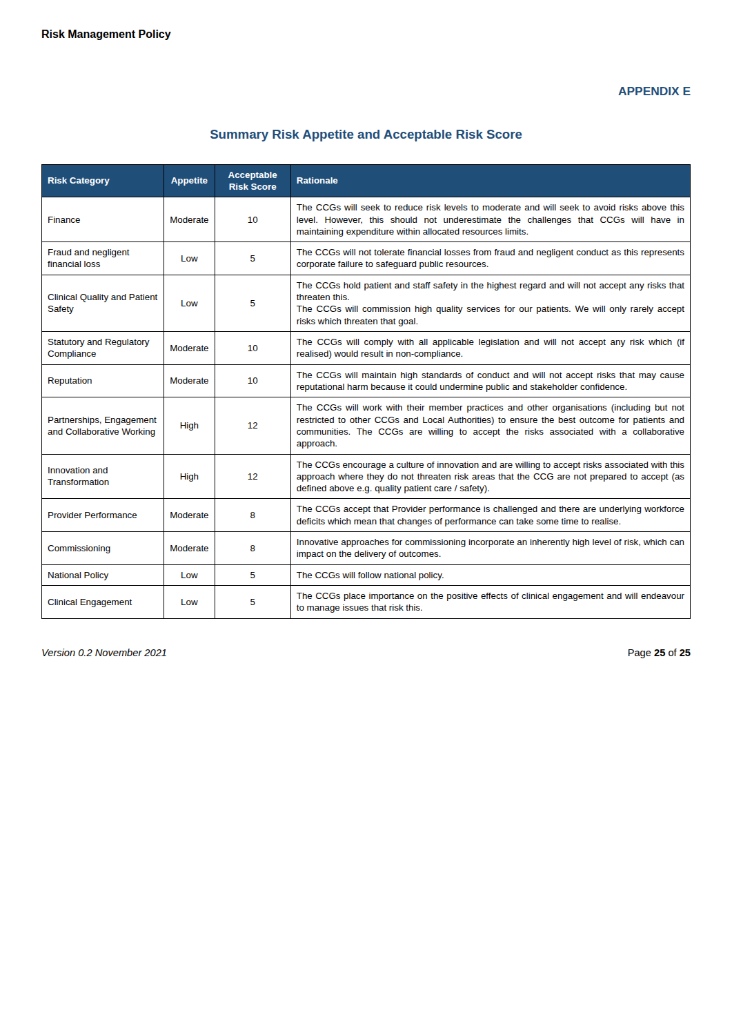Risk Management Policy
APPENDIX E
Summary Risk Appetite and Acceptable Risk Score
| Risk Category | Appetite | Acceptable Risk Score | Rationale |
| --- | --- | --- | --- |
| Finance | Moderate | 10 | The CCGs will seek to reduce risk levels to moderate and will seek to avoid risks above this level. However, this should not underestimate the challenges that CCGs will have in maintaining expenditure within allocated resources limits. |
| Fraud and negligent financial loss | Low | 5 | The CCGs will not tolerate financial losses from fraud and negligent conduct as this represents corporate failure to safeguard public resources. |
| Clinical Quality and Patient Safety | Low | 5 | The CCGs hold patient and staff safety in the highest regard and will not accept any risks that threaten this. The CCGs will commission high quality services for our patients. We will only rarely accept risks which threaten that goal. |
| Statutory and Regulatory Compliance | Moderate | 10 | The CCGs will comply with all applicable legislation and will not accept any risk which (if realised) would result in non-compliance. |
| Reputation | Moderate | 10 | The CCGs will maintain high standards of conduct and will not accept risks that may cause reputational harm because it could undermine public and stakeholder confidence. |
| Partnerships, Engagement and Collaborative Working | High | 12 | The CCGs will work with their member practices and other organisations (including but not restricted to other CCGs and Local Authorities) to ensure the best outcome for patients and communities. The CCGs are willing to accept the risks associated with a collaborative approach. |
| Innovation and Transformation | High | 12 | The CCGs encourage a culture of innovation and are willing to accept risks associated with this approach where they do not threaten risk areas that the CCG are not prepared to accept (as defined above e.g. quality patient care / safety). |
| Provider Performance | Moderate | 8 | The CCGs accept that Provider performance is challenged and there are underlying workforce deficits which mean that changes of performance can take some time to realise. |
| Commissioning | Moderate | 8 | Innovative approaches for commissioning incorporate an inherently high level of risk, which can impact on the delivery of outcomes. |
| National Policy | Low | 5 | The CCGs will follow national policy. |
| Clinical Engagement | Low | 5 | The CCGs place importance on the positive effects of clinical engagement and will endeavour to manage issues that risk this. |
Version 0.2 November 2021
Page 25 of 25